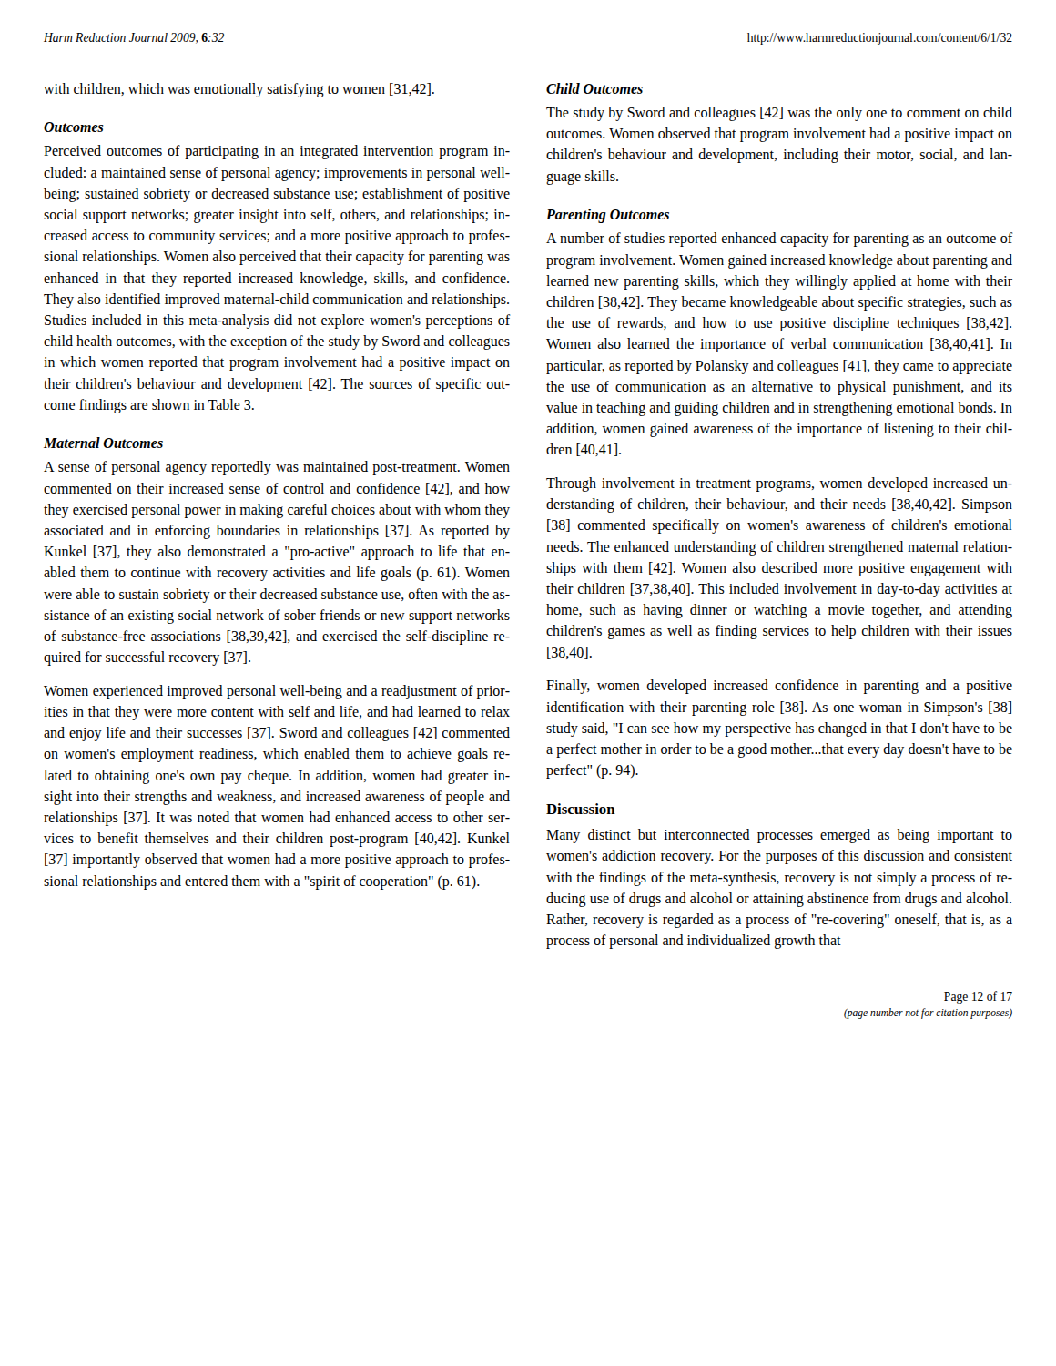Harm Reduction Journal 2009, 6:32
http://www.harmreductionjournal.com/content/6/1/32
with children, which was emotionally satisfying to women [31,42].
Outcomes
Perceived outcomes of participating in an integrated intervention program included: a maintained sense of personal agency; improvements in personal well-being; sustained sobriety or decreased substance use; establishment of positive social support networks; greater insight into self, others, and relationships; increased access to community services; and a more positive approach to professional relationships. Women also perceived that their capacity for parenting was enhanced in that they reported increased knowledge, skills, and confidence. They also identified improved maternal-child communication and relationships. Studies included in this meta-analysis did not explore women's perceptions of child health outcomes, with the exception of the study by Sword and colleagues in which women reported that program involvement had a positive impact on their children's behaviour and development [42]. The sources of specific outcome findings are shown in Table 3.
Maternal Outcomes
A sense of personal agency reportedly was maintained post-treatment. Women commented on their increased sense of control and confidence [42], and how they exercised personal power in making careful choices about with whom they associated and in enforcing boundaries in relationships [37]. As reported by Kunkel [37], they also demonstrated a "pro-active" approach to life that enabled them to continue with recovery activities and life goals (p. 61). Women were able to sustain sobriety or their decreased substance use, often with the assistance of an existing social network of sober friends or new support networks of substance-free associations [38,39,42], and exercised the self-discipline required for successful recovery [37].
Women experienced improved personal well-being and a readjustment of priorities in that they were more content with self and life, and had learned to relax and enjoy life and their successes [37]. Sword and colleagues [42] commented on women's employment readiness, which enabled them to achieve goals related to obtaining one's own pay cheque. In addition, women had greater insight into their strengths and weakness, and increased awareness of people and relationships [37]. It was noted that women had enhanced access to other services to benefit themselves and their children post-program [40,42]. Kunkel [37] importantly observed that women had a more positive approach to professional relationships and entered them with a "spirit of cooperation" (p. 61).
Child Outcomes
The study by Sword and colleagues [42] was the only one to comment on child outcomes. Women observed that program involvement had a positive impact on children's behaviour and development, including their motor, social, and language skills.
Parenting Outcomes
A number of studies reported enhanced capacity for parenting as an outcome of program involvement. Women gained increased knowledge about parenting and learned new parenting skills, which they willingly applied at home with their children [38,42]. They became knowledgeable about specific strategies, such as the use of rewards, and how to use positive discipline techniques [38,42]. Women also learned the importance of verbal communication [38,40,41]. In particular, as reported by Polansky and colleagues [41], they came to appreciate the use of communication as an alternative to physical punishment, and its value in teaching and guiding children and in strengthening emotional bonds. In addition, women gained awareness of the importance of listening to their children [40,41].
Through involvement in treatment programs, women developed increased understanding of children, their behaviour, and their needs [38,40,42]. Simpson [38] commented specifically on women's awareness of children's emotional needs. The enhanced understanding of children strengthened maternal relationships with them [42]. Women also described more positive engagement with their children [37,38,40]. This included involvement in day-to-day activities at home, such as having dinner or watching a movie together, and attending children's games as well as finding services to help children with their issues [38,40].
Finally, women developed increased confidence in parenting and a positive identification with their parenting role [38]. As one woman in Simpson's [38] study said, "I can see how my perspective has changed in that I don't have to be a perfect mother in order to be a good mother...that every day doesn't have to be perfect" (p. 94).
Discussion
Many distinct but interconnected processes emerged as being important to women's addiction recovery. For the purposes of this discussion and consistent with the findings of the meta-synthesis, recovery is not simply a process of reducing use of drugs and alcohol or attaining abstinence from drugs and alcohol. Rather, recovery is regarded as a process of "re-covering" oneself, that is, as a process of personal and individualized growth that
Page 12 of 17 (page number not for citation purposes)